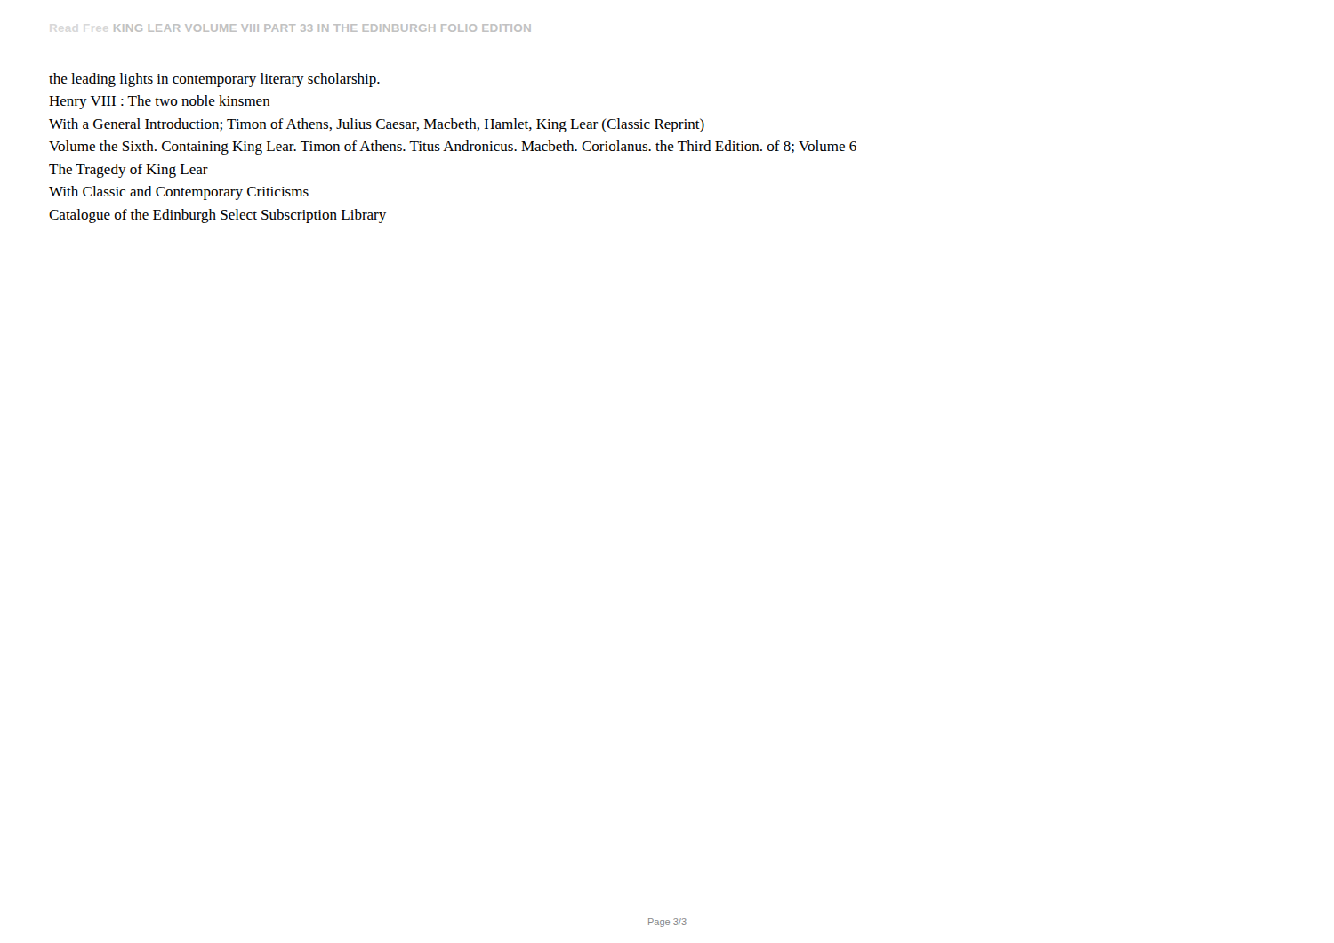Read Free KING LEAR VOLUME VIII PART 33 IN THE EDINBURGH FOLIO EDITION
the leading lights in contemporary literary scholarship.
Henry VIII : The two noble kinsmen
With a General Introduction; Timon of Athens, Julius Caesar, Macbeth, Hamlet, King Lear (Classic Reprint)
Volume the Sixth. Containing King Lear. Timon of Athens. Titus Andronicus. Macbeth. Coriolanus. the Third Edition. of 8; Volume 6
The Tragedy of King Lear
With Classic and Contemporary Criticisms
Catalogue of the Edinburgh Select Subscription Library
Page 3/3